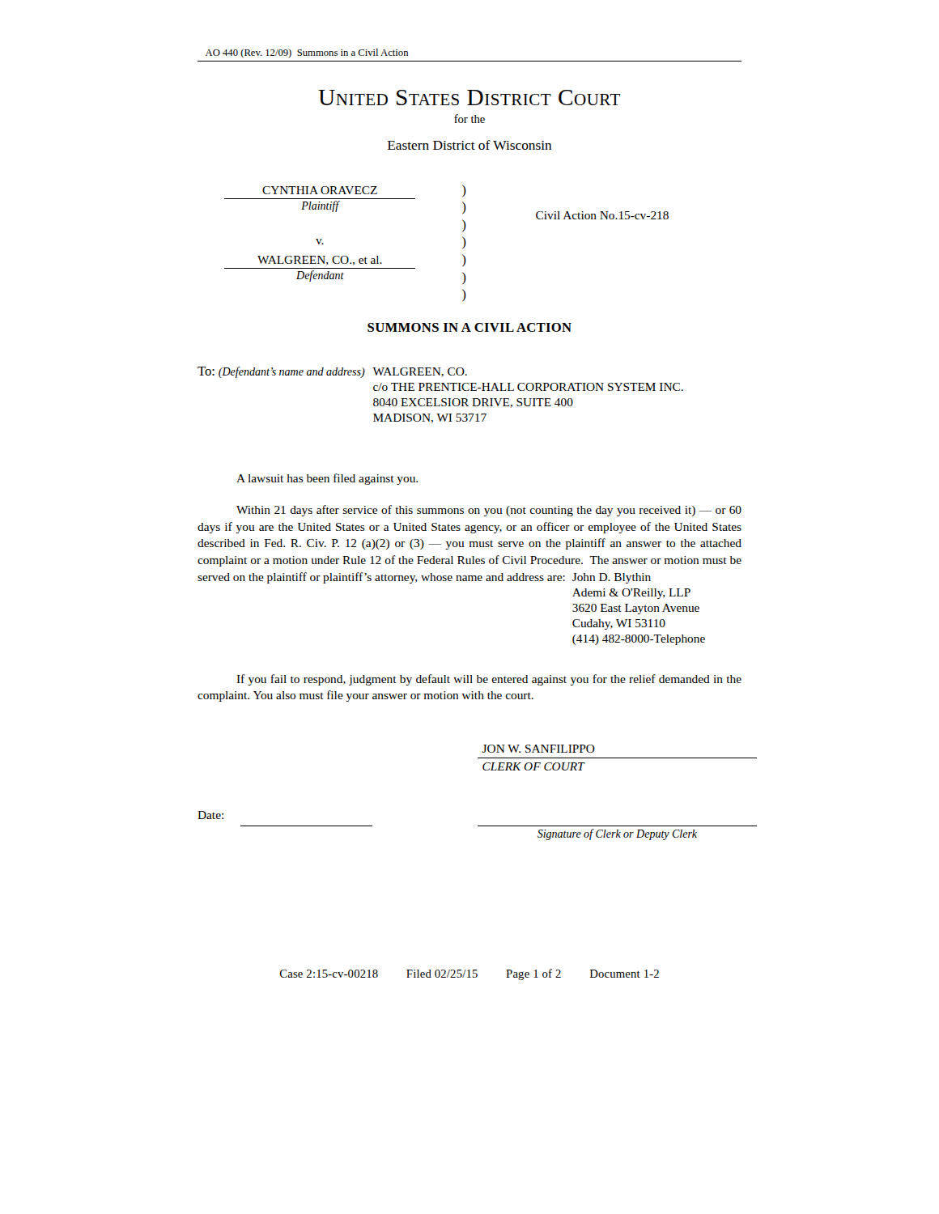AO 440 (Rev. 12/09) Summons in a Civil Action
United States District Court
for the
Eastern District of Wisconsin
| CYNTHIA ORAVECZ Plaintiff | ) ) ) | |
| v. | ) |
| WALGREEN, CO., et al. Defendant | ) ) ) |
Civil Action No. 15-cv-218
SUMMONS IN A CIVIL ACTION
To: (Defendant’s name and address) WALGREEN, CO.
c/o THE PRENTICE-HALL CORPORATION SYSTEM INC.
8040 EXCELSIOR DRIVE, SUITE 400
MADISON, WI 53717
A lawsuit has been filed against you.
Within 21 days after service of this summons on you (not counting the day you received it) — or 60 days if you are the United States or a United States agency, or an officer or employee of the United States described in Fed. R. Civ. P. 12 (a)(2) or (3) — you must serve on the plaintiff an answer to the attached complaint or a motion under Rule 12 of the Federal Rules of Civil Procedure. The answer or motion must be served on the plaintiff or plaintiff’s attorney, whose name and address are:John D. Blythin
Ademi & O'Reilly, LLP
3620 East Layton Avenue
Cudahy, WI 53110
(414) 482-8000-Telephone
If you fail to respond, judgment by default will be entered against you for the relief demanded in the complaint. You also must file your answer or motion with the court.
JON W. SANFILIPPO
CLERK OF COURT
Date:
Signature of Clerk or Deputy Clerk
Case 2:15-cv-00218 Filed 02/25/15 Page 1 of 2 Document 1-2